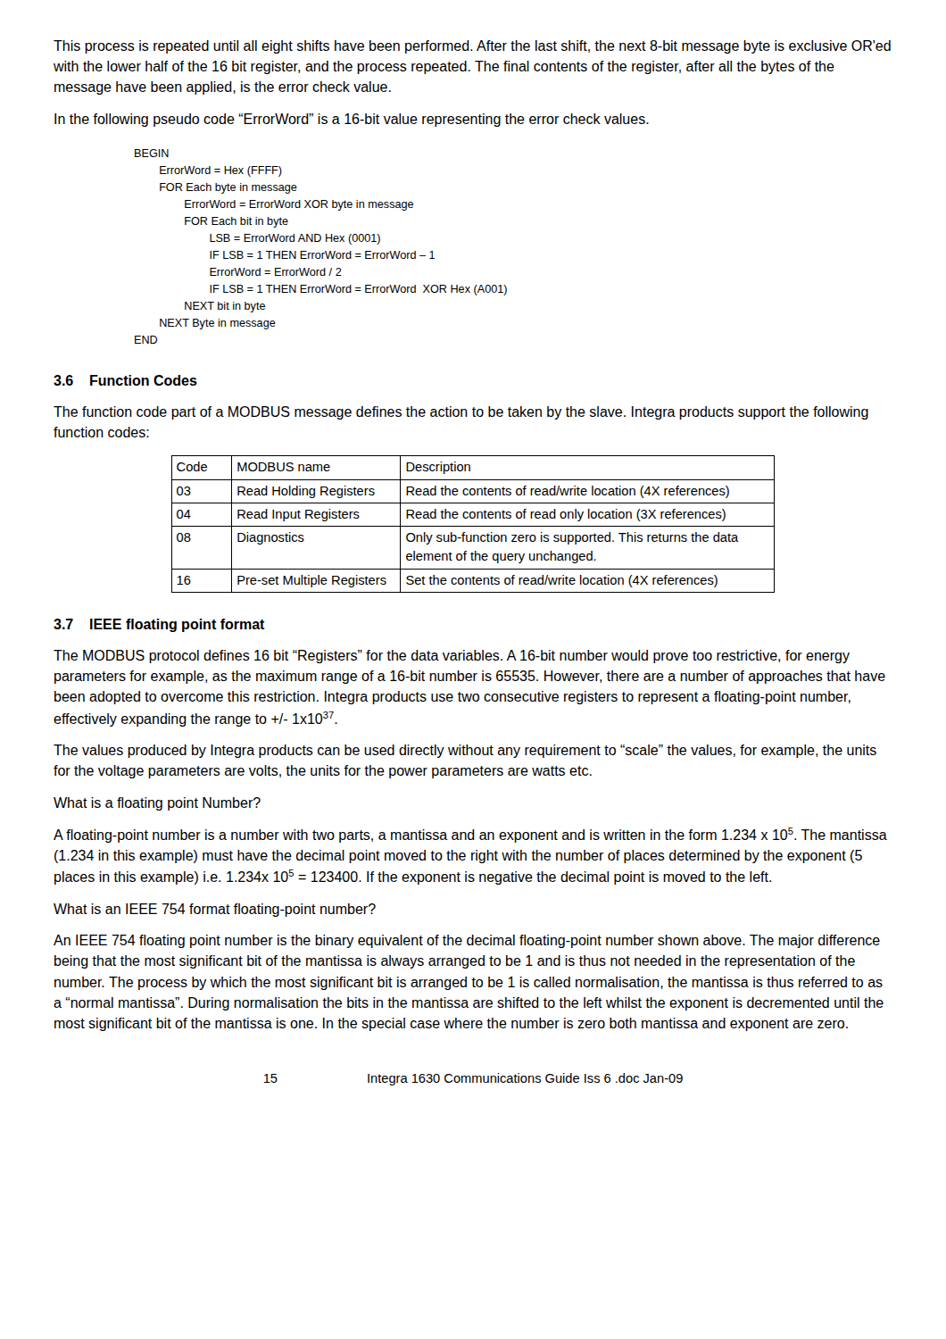This process is repeated until all eight shifts have been performed. After the last shift, the next 8-bit message byte is exclusive OR'ed with the lower half of the 16 bit register, and the process repeated. The final contents of the register, after all the bytes of the message have been applied, is the error check value.
In the following pseudo code “ErrorWord” is a 16-bit value representing the error check values.
BEGIN
ErrorWord = Hex (FFFF)
FOR Each byte in message
ErrorWord = ErrorWord XOR byte in message
FOR Each bit in byte
LSB = ErrorWord AND Hex (0001)
IF LSB = 1 THEN ErrorWord = ErrorWord – 1
ErrorWord = ErrorWord / 2
IF LSB = 1 THEN ErrorWord = ErrorWord XOR Hex (A001)
NEXT bit in byte
NEXT Byte in message
END
3.6 Function Codes
The function code part of a MODBUS message defines the action to be taken by the slave. Integra products support the following function codes:
| Code | MODBUS name | Description |
| 03 | Read Holding Registers | Read the contents of read/write location (4X references) |
| 04 | Read Input Registers | Read the contents of read only location (3X references) |
| 08 | Diagnostics | Only sub-function zero is supported. This returns the data element of the query unchanged. |
| 16 | Pre-set Multiple Registers | Set the contents of read/write location (4X references) |
3.7 IEEE floating point format
The MODBUS protocol defines 16 bit “Registers” for the data variables. A 16-bit number would prove too restrictive, for energy parameters for example, as the maximum range of a 16-bit number is 65535. However, there are a number of approaches that have been adopted to overcome this restriction. Integra products use two consecutive registers to represent a floating-point number, effectively expanding the range to +/- 1x1037.
The values produced by Integra products can be used directly without any requirement to “scale” the values, for example, the units for the voltage parameters are volts, the units for the power parameters are watts etc.
What is a floating point Number?
A floating-point number is a number with two parts, a mantissa and an exponent and is written in the form 1.234 x 105. The mantissa (1.234 in this example) must have the decimal point moved to the right with the number of places determined by the exponent (5 places in this example) i.e. 1.234x 105 = 123400. If the exponent is negative the decimal point is moved to the left.
What is an IEEE 754 format floating-point number?
An IEEE 754 floating point number is the binary equivalent of the decimal floating-point number shown above. The major difference being that the most significant bit of the mantissa is always arranged to be 1 and is thus not needed in the representation of the number. The process by which the most significant bit is arranged to be 1 is called normalisation, the mantissa is thus referred to as a “normal mantissa”. During normalisation the bits in the mantissa are shifted to the left whilst the exponent is decremented until the most significant bit of the mantissa is one. In the special case where the number is zero both mantissa and exponent are zero.
15 Integra 1630 Communications Guide Iss 6 .doc Jan-09